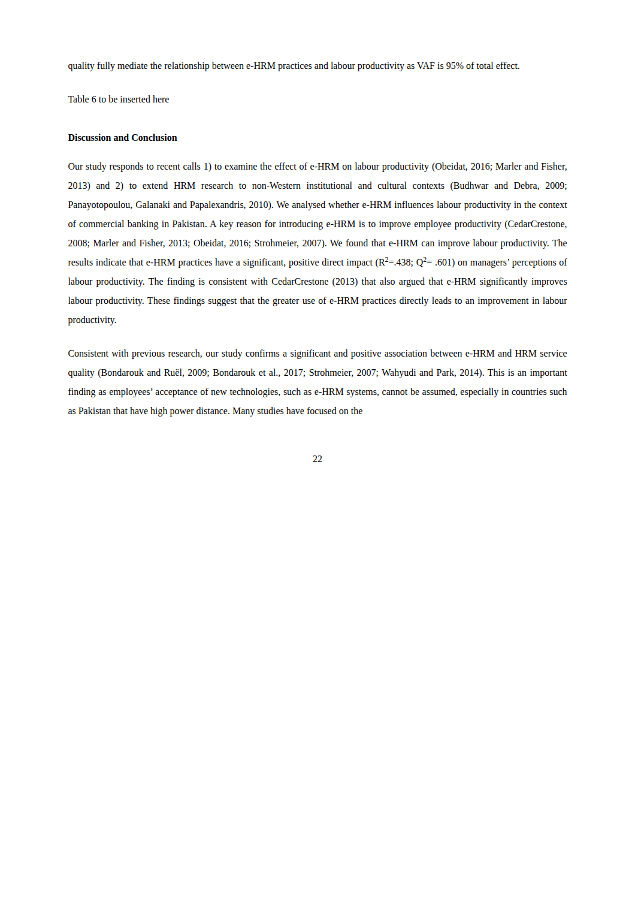quality fully mediate the relationship between e-HRM practices and labour productivity as VAF is 95% of total effect.
Table 6 to be inserted here
Discussion and Conclusion
Our study responds to recent calls 1) to examine the effect of e-HRM on labour productivity (Obeidat, 2016; Marler and Fisher, 2013) and 2) to extend HRM research to non-Western institutional and cultural contexts (Budhwar and Debra, 2009; Panayotopoulou, Galanaki and Papalexandris, 2010). We analysed whether e-HRM influences labour productivity in the context of commercial banking in Pakistan. A key reason for introducing e-HRM is to improve employee productivity (CedarCrestone, 2008; Marler and Fisher, 2013; Obeidat, 2016; Strohmeier, 2007). We found that e-HRM can improve labour productivity. The results indicate that e-HRM practices have a significant, positive direct impact (R2=.438; Q2= .601) on managers’ perceptions of labour productivity. The finding is consistent with CedarCrestone (2013) that also argued that e-HRM significantly improves labour productivity. These findings suggest that the greater use of e-HRM practices directly leads to an improvement in labour productivity.
Consistent with previous research, our study confirms a significant and positive association between e-HRM and HRM service quality (Bondarouk and Ruël, 2009; Bondarouk et al., 2017; Strohmeier, 2007; Wahyudi and Park, 2014). This is an important finding as employees’ acceptance of new technologies, such as e-HRM systems, cannot be assumed, especially in countries such as Pakistan that have high power distance. Many studies have focused on the
22